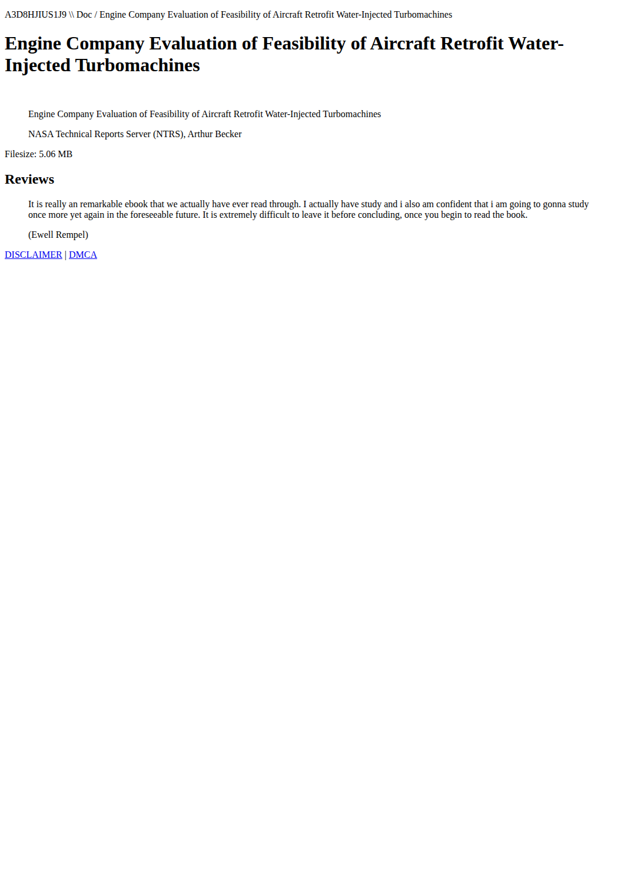A3D8HJIUS1J9 \\ Doc / Engine Company Evaluation of Feasibility of Aircraft Retrofit Water-Injected Turbomachines
Engine Company Evaluation of Feasibility of Aircraft Retrofit Water-Injected Turbomachines
Engine Company Evaluation of Feasibility of Aircraft Retrofit Water-Injected Turbomachines
NASA Technical Reports Server (NTRS), Arthur Becker
Filesize: 5.06 MB
Reviews
It is really an remarkable ebook that we actually have ever read through. I actually have study and i also am confident that i am going to gonna study once more yet again in the foreseeable future. It is extremely difficult to leave it before concluding, once you begin to read the book.
(Ewell Rempel)
DISCLAIMER | DMCA